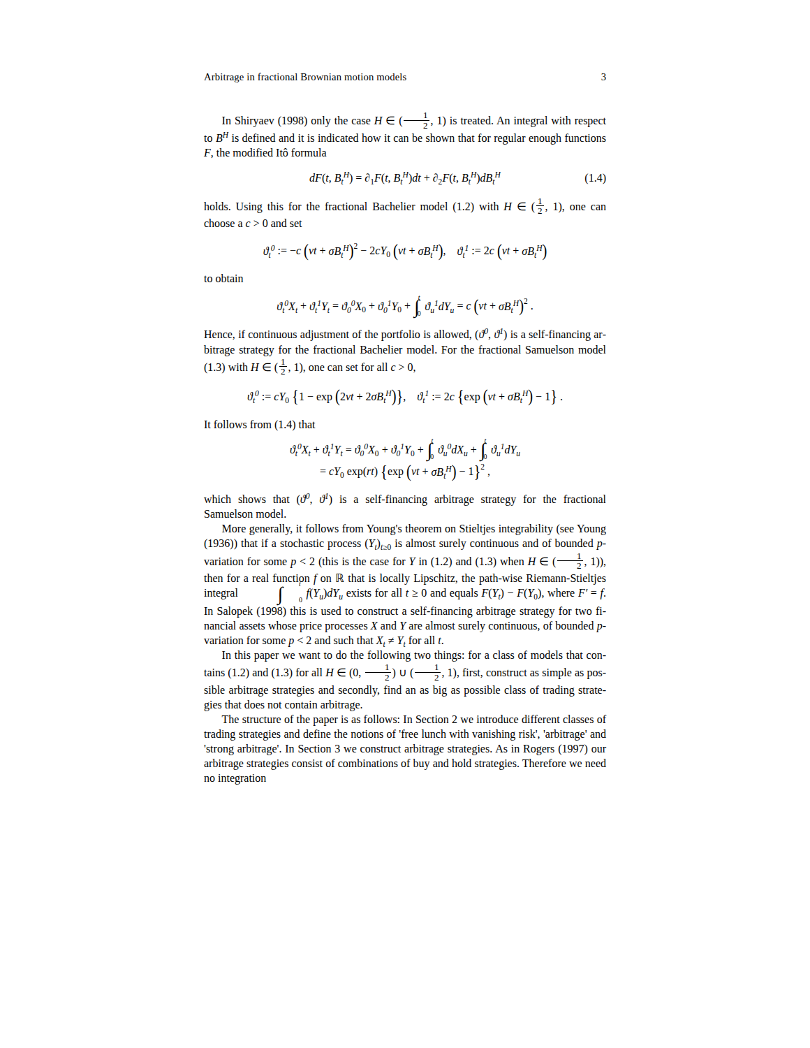Arbitrage in fractional Brownian motion models 3
In Shiryaev (1998) only the case H ∈ (12, 1) is treated. An integral with respect to BH is defined and it is indicated how it can be shown that for regular enough functions F, the modified Itô formula
dF(t, BtH) = ∂1F(t, BtH)dt + ∂2F(t, BtH)dBtH (1.4)
holds. Using this for the fractional Bachelier model (1.2) with H ∈ (12, 1), one can choose a c > 0 and set
ϑt0 := −c (νt + σBtH) 2 − 2cY0 (νt + σBtH), ϑt1 := 2c (νt + σBtH)
to obtain
ϑt0Xt + ϑt1Yt = ϑ00X0 + ϑ01Y0 + ∫t 0 ϑu1dYu = c (νt + σBtH) 2 .
Hence, if continuous adjustment of the portfolio is allowed, (ϑ0, ϑ1) is a self-financing arbitrage strategy for the fractional Bachelier model. For the fractional Samuelson model (1.3) with H ∈ (12, 1), one can set for all c > 0,
ϑt0 := cY0 {1 − exp (2νt + 2σBtH)}, ϑt1 := 2c {exp (νt + σBtH) − 1} .
It follows from (1.4) that
ϑt0Xt + ϑt1Yt = ϑ00X0 + ϑ01Y0 + ∫t 0 ϑu0dXu + ∫t 0 ϑu1dYu = cY0 exp(rt) {exp (νt + σBtH) − 1}2 ,
which shows that (ϑ0, ϑ1) is a self-financing arbitrage strategy for the fractional Samuelson model.
More generally, it follows from Young's theorem on Stieltjes integrability (see Young (1936)) that if a stochastic process (Yt)t≥0 is almost surely continuous and of bounded p-variation for some p < 2 (this is the case for Y in (1.2) and (1.3) when H ∈ (12, 1)), then for a real function f on ℝ that is locally Lipschitz, the path-wise Riemann-Stieltjes integral ∫t 0 f(Yu)dYu exists for all t ≥ 0 and equals F(Yt) − F(Y0), where F′ = f. In Salopek (1998) this is used to construct a self-financing arbitrage strategy for two financial assets whose price processes X and Y are almost surely continuous, of bounded p-variation for some p < 2 and such that Xt ≠ Yt for all t.
In this paper we want to do the following two things: for a class of models that contains (1.2) and (1.3) for all H ∈ (0, 12) ∪ (12, 1), first, construct as simple as possible arbitrage strategies and secondly, find an as big as possible class of trading strategies that does not contain arbitrage.
The structure of the paper is as follows: In Section 2 we introduce different classes of trading strategies and define the notions of 'free lunch with vanishing risk', 'arbitrage' and 'strong arbitrage'. In Section 3 we construct arbitrage strategies. As in Rogers (1997) our arbitrage strategies consist of combinations of buy and hold strategies. Therefore we need no integration